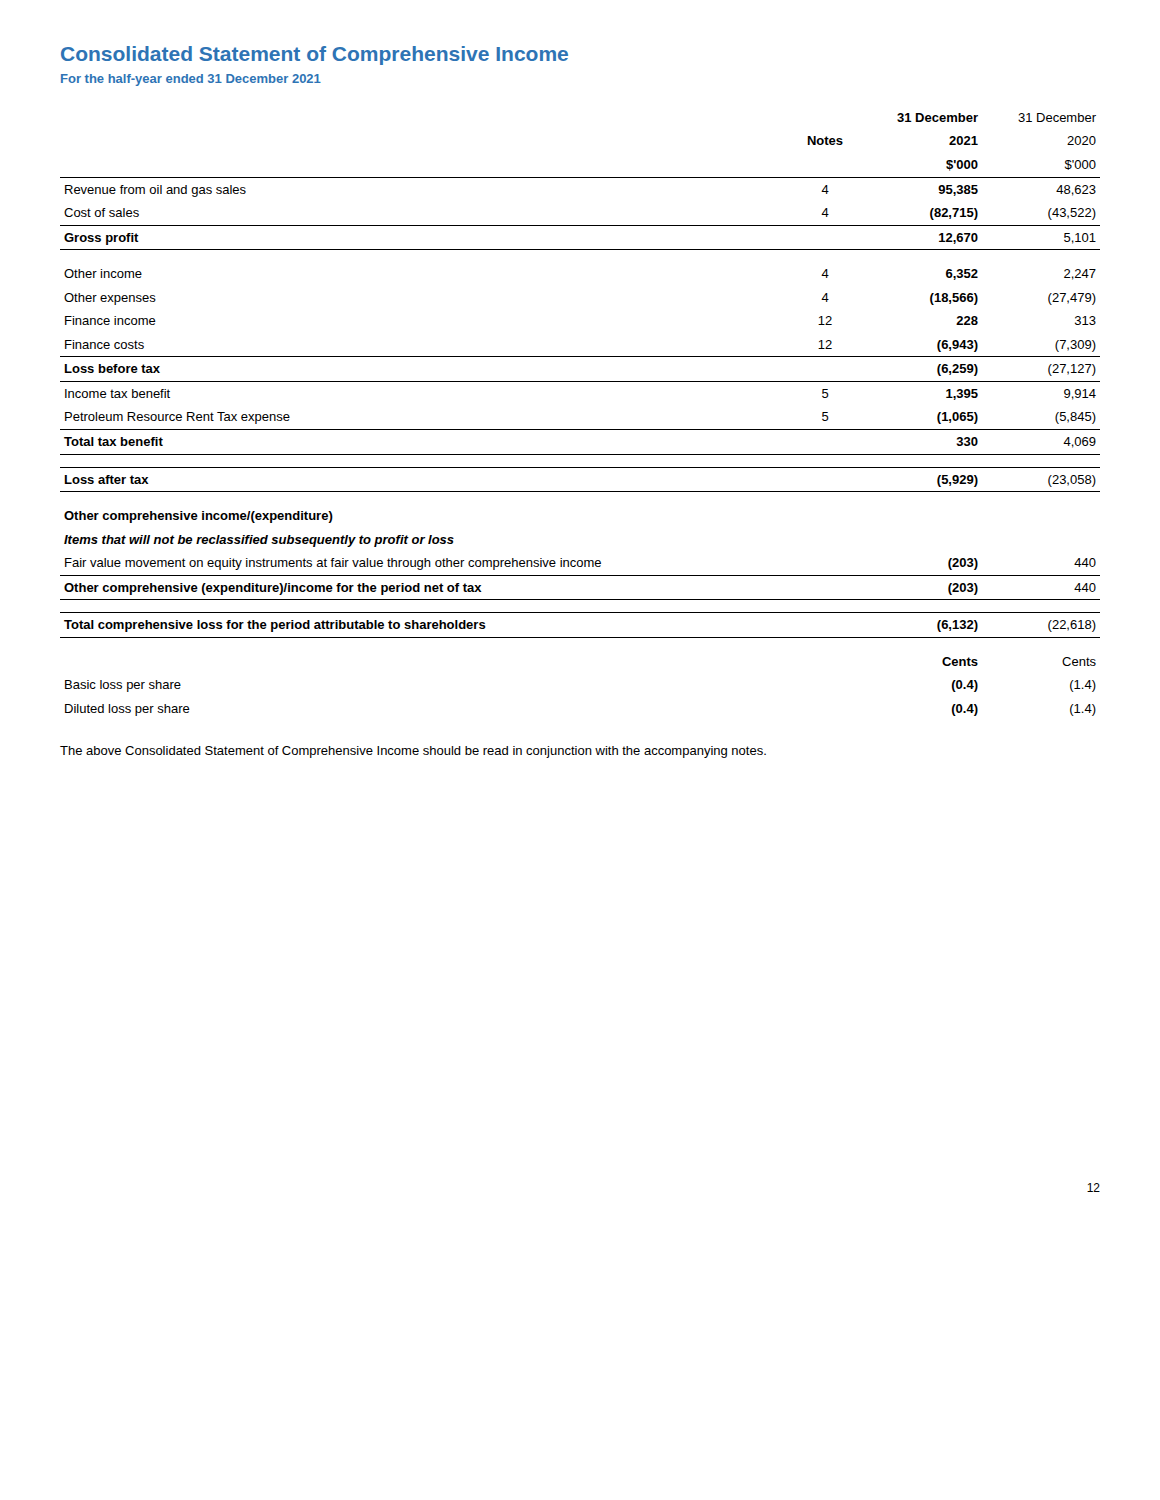Consolidated Statement of Comprehensive Income
For the half-year ended 31 December 2021
| | | 31 December | 31 December |
| | Notes | 2021 | 2020 |
| | | $'000 | $'000 |
| Revenue from oil and gas sales | 4 | 95,385 | 48,623 |
| Cost of sales | 4 | (82,715) | (43,522) |
| Gross profit | | 12,670 | 5,101 |
| Other income | 4 | 6,352 | 2,247 |
| Other expenses | 4 | (18,566) | (27,479) |
| Finance income | 12 | 228 | 313 |
| Finance costs | 12 | (6,943) | (7,309) |
| Loss before tax | | (6,259) | (27,127) |
| Income tax benefit | 5 | 1,395 | 9,914 |
| Petroleum Resource Rent Tax expense | 5 | (1,065) | (5,845) |
| Total tax benefit | | 330 | 4,069 |
| Loss after tax | | (5,929) | (23,058) |
| Other comprehensive income/(expenditure) | | | |
| Items that will not be reclassified subsequently to profit or loss | | | |
| Fair value movement on equity instruments at fair value through other comprehensive income | | (203) | 440 |
| Other comprehensive (expenditure)/income for the period net of tax | | (203) | 440 |
| Total comprehensive loss for the period attributable to shareholders | | (6,132) | (22,618) |
| | | Cents | Cents |
| Basic loss per share | | (0.4) | (1.4) |
| Diluted loss per share | | (0.4) | (1.4) |
The above Consolidated Statement of Comprehensive Income should be read in conjunction with the accompanying notes.
12